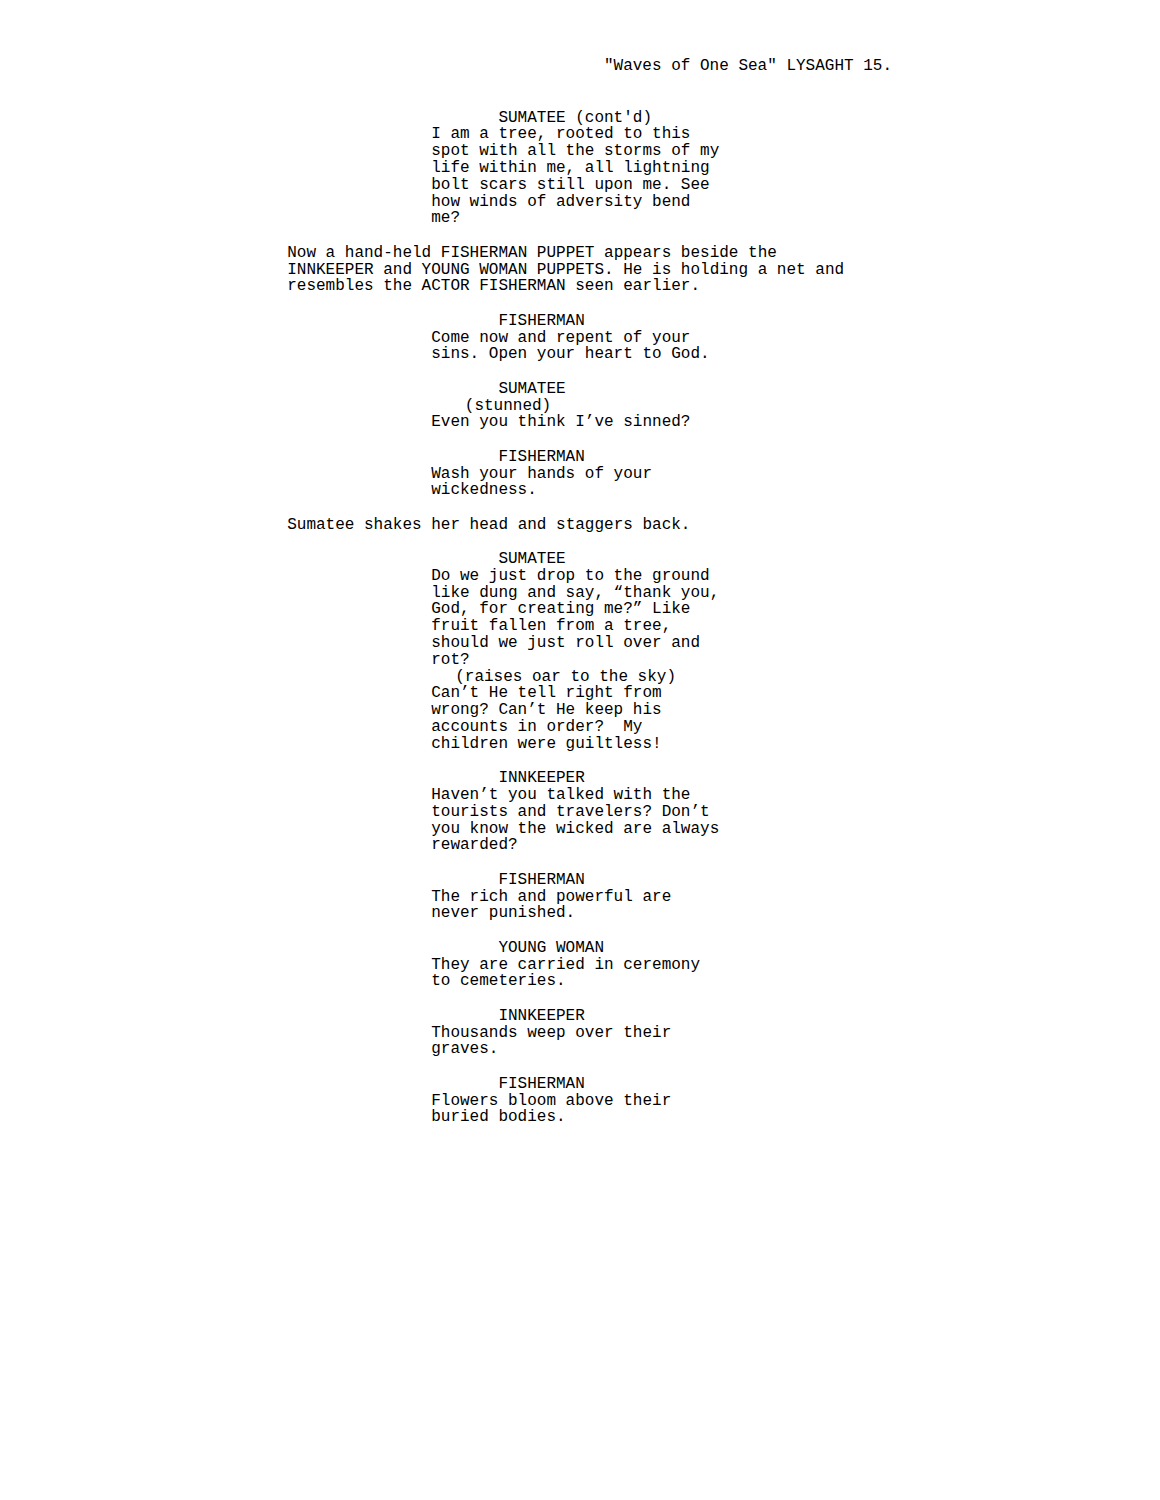"Waves of One Sea" LYSAGHT 15.
SUMATEE (cont'd)
I am a tree, rooted to this spot with all the storms of my life within me, all lightning bolt scars still upon me. See how winds of adversity bend me?
Now a hand-held FISHERMAN PUPPET appears beside the INNKEEPER and YOUNG WOMAN PUPPETS. He is holding a net and resembles the ACTOR FISHERMAN seen earlier.
FISHERMAN
Come now and repent of your sins. Open your heart to God.
SUMATEE
(stunned)
Even you think I’ve sinned?
FISHERMAN
Wash your hands of your wickedness.
Sumatee shakes her head and staggers back.
SUMATEE
Do we just drop to the ground like dung and say, “thank you, God, for creating me?” Like fruit fallen from a tree, should we just roll over and rot?
(raises oar to the sky)
Can’t He tell right from wrong? Can’t He keep his accounts in order? My children were guiltless!
INNKEEPER
Haven’t you talked with the tourists and travelers? Don’t you know the wicked are always rewarded?
FISHERMAN
The rich and powerful are never punished.
YOUNG WOMAN
They are carried in ceremony to cemeteries.
INNKEEPER
Thousands weep over their graves.
FISHERMAN
Flowers bloom above their buried bodies.